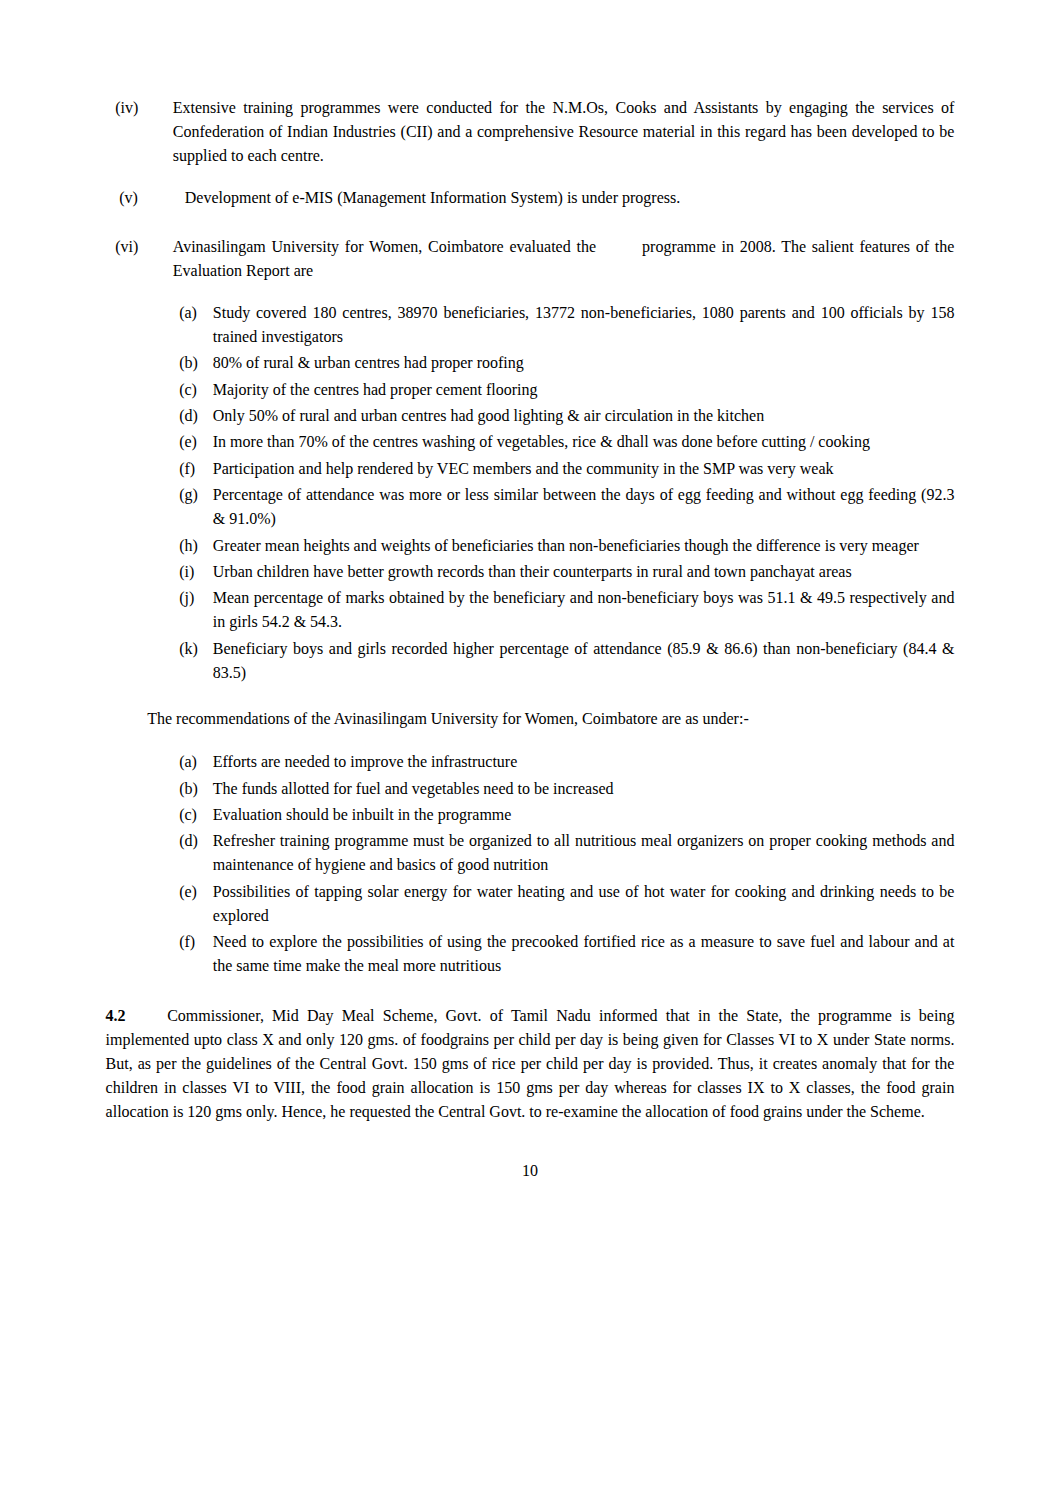(iv)
Extensive training programmes were conducted for the N.M.Os, Cooks and Assistants by engaging the services of Confederation of Indian Industries (CII) and a comprehensive Resource material in this regard has been developed to be supplied to each centre.
(v)
Development of e-MIS (Management Information System) is under progress.
(vi)
Avinasilingam University for Women, Coimbatore evaluated the programme in 2008. The salient features of the Evaluation Report are
(a) Study covered 180 centres, 38970 beneficiaries, 13772 non-beneficiaries, 1080 parents and 100 officials by 158 trained investigators
(b) 80% of rural & urban centres had proper roofing
(c) Majority of the centres had proper cement flooring
(d) Only 50% of rural and urban centres had good lighting & air circulation in the kitchen
(e) In more than 70% of the centres washing of vegetables, rice & dhall was done before cutting / cooking
(f) Participation and help rendered by VEC members and the community in the SMP was very weak
(g) Percentage of attendance was more or less similar between the days of egg feeding and without egg feeding (92.3 & 91.0%)
(h) Greater mean heights and weights of beneficiaries than non-beneficiaries though the difference is very meager
(i) Urban children have better growth records than their counterparts in rural and town panchayat areas
(j) Mean percentage of marks obtained by the beneficiary and non-beneficiary boys was 51.1 & 49.5 respectively and in girls 54.2 & 54.3.
(k) Beneficiary boys and girls recorded higher percentage of attendance (85.9 & 86.6) than non-beneficiary (84.4 & 83.5)
The recommendations of the Avinasilingam University for Women, Coimbatore are as under:-
(a) Efforts are needed to improve the infrastructure
(b) The funds allotted for fuel and vegetables need to be increased
(c) Evaluation should be inbuilt in the programme
(d) Refresher training programme must be organized to all nutritious meal organizers on proper cooking methods and maintenance of hygiene and basics of good nutrition
(e) Possibilities of tapping solar energy for water heating and use of hot water for cooking and drinking needs to be explored
(f) Need to explore the possibilities of using the precooked fortified rice as a measure to save fuel and labour and at the same time make the meal more nutritious
4.2 Commissioner, Mid Day Meal Scheme, Govt. of Tamil Nadu informed that in the State, the programme is being implemented upto class X and only 120 gms. of foodgrains per child per day is being given for Classes VI to X under State norms. But, as per the guidelines of the Central Govt. 150 gms of rice per child per day is provided. Thus, it creates anomaly that for the children in classes VI to VIII, the food grain allocation is 150 gms per day whereas for classes IX to X classes, the food grain allocation is 120 gms only. Hence, he requested the Central Govt. to re-examine the allocation of food grains under the Scheme.
10